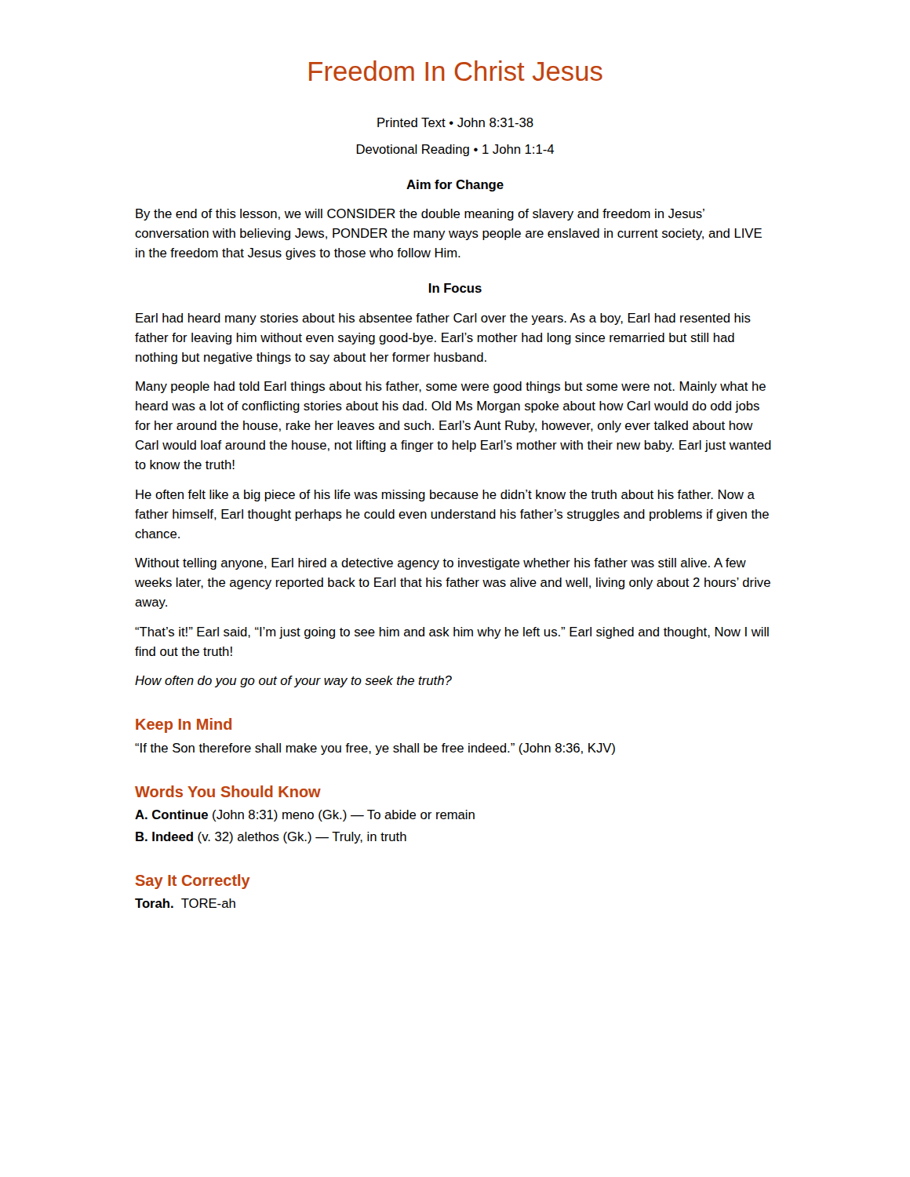Freedom In Christ Jesus
Printed Text • John 8:31-38
Devotional Reading • 1 John 1:1-4
Aim for Change
By the end of this lesson, we will CONSIDER the double meaning of slavery and freedom in Jesus’ conversation with believing Jews, PONDER the many ways people are enslaved in current society, and LIVE in the freedom that Jesus gives to those who follow Him.
In Focus
Earl had heard many stories about his absentee father Carl over the years. As a boy, Earl had resented his father for leaving him without even saying good-bye. Earl’s mother had long since remarried but still had nothing but negative things to say about her former husband.
Many people had told Earl things about his father, some were good things but some were not. Mainly what he heard was a lot of conflicting stories about his dad. Old Ms Morgan spoke about how Carl would do odd jobs for her around the house, rake her leaves and such. Earl’s Aunt Ruby, however, only ever talked about how Carl would loaf around the house, not lifting a finger to help Earl’s mother with their new baby. Earl just wanted to know the truth!
He often felt like a big piece of his life was missing because he didn’t know the truth about his father. Now a father himself, Earl thought perhaps he could even understand his father’s struggles and problems if given the chance.
Without telling anyone, Earl hired a detective agency to investigate whether his father was still alive. A few weeks later, the agency reported back to Earl that his father was alive and well, living only about 2 hours’ drive away.
“That’s it!” Earl said, “I’m just going to see him and ask him why he left us.” Earl sighed and thought, Now I will find out the truth!
How often do you go out of your way to seek the truth?
Keep In Mind
“If the Son therefore shall make you free, ye shall be free indeed.” (John 8:36, KJV)
Words You Should Know
A. Continue (John 8:31) meno (Gk.) — To abide or remain
B. Indeed (v. 32) alethos (Gk.) — Truly, in truth
Say It Correctly
Torah. TORE-ah